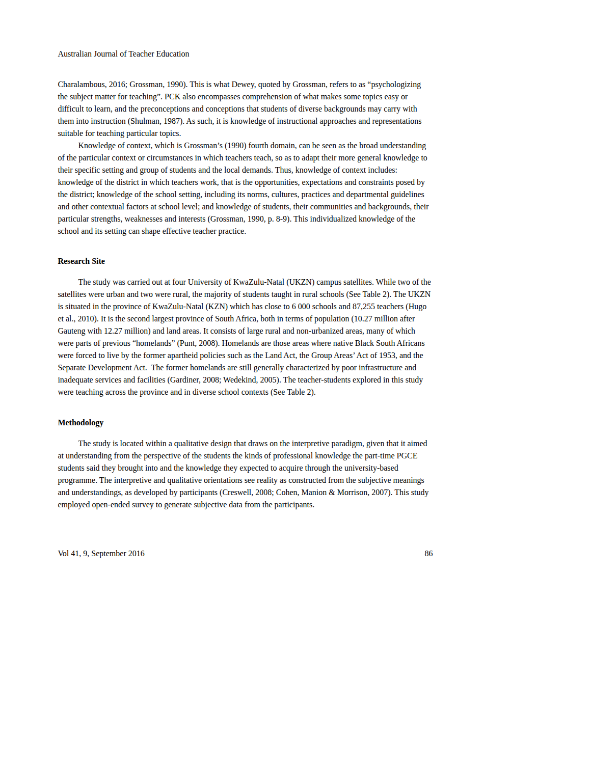Australian Journal of Teacher Education
Charalambous, 2016; Grossman, 1990). This is what Dewey, quoted by Grossman, refers to as “psychologizing the subject matter for teaching”. PCK also encompasses comprehension of what makes some topics easy or difficult to learn, and the preconceptions and conceptions that students of diverse backgrounds may carry with them into instruction (Shulman, 1987). As such, it is knowledge of instructional approaches and representations suitable for teaching particular topics.
Knowledge of context, which is Grossman’s (1990) fourth domain, can be seen as the broad understanding of the particular context or circumstances in which teachers teach, so as to adapt their more general knowledge to their specific setting and group of students and the local demands. Thus, knowledge of context includes: knowledge of the district in which teachers work, that is the opportunities, expectations and constraints posed by the district; knowledge of the school setting, including its norms, cultures, practices and departmental guidelines and other contextual factors at school level; and knowledge of students, their communities and backgrounds, their particular strengths, weaknesses and interests (Grossman, 1990, p. 8-9). This individualized knowledge of the school and its setting can shape effective teacher practice.
Research Site
The study was carried out at four University of KwaZulu-Natal (UKZN) campus satellites. While two of the satellites were urban and two were rural, the majority of students taught in rural schools (See Table 2). The UKZN is situated in the province of KwaZulu-Natal (KZN) which has close to 6 000 schools and 87,255 teachers (Hugo et al., 2010). It is the second largest province of South Africa, both in terms of population (10.27 million after Gauteng with 12.27 million) and land areas. It consists of large rural and non-urbanized areas, many of which were parts of previous “homelands” (Punt, 2008). Homelands are those areas where native Black South Africans were forced to live by the former apartheid policies such as the Land Act, the Group Areas’ Act of 1953, and the Separate Development Act. The former homelands are still generally characterized by poor infrastructure and inadequate services and facilities (Gardiner, 2008; Wedekind, 2005). The teacher-students explored in this study were teaching across the province and in diverse school contexts (See Table 2).
Methodology
The study is located within a qualitative design that draws on the interpretive paradigm, given that it aimed at understanding from the perspective of the students the kinds of professional knowledge the part-time PGCE students said they brought into and the knowledge they expected to acquire through the university-based programme. The interpretive and qualitative orientations see reality as constructed from the subjective meanings and understandings, as developed by participants (Creswell, 2008; Cohen, Manion & Morrison, 2007). This study employed open-ended survey to generate subjective data from the participants.
Vol 41, 9, September 2016 86